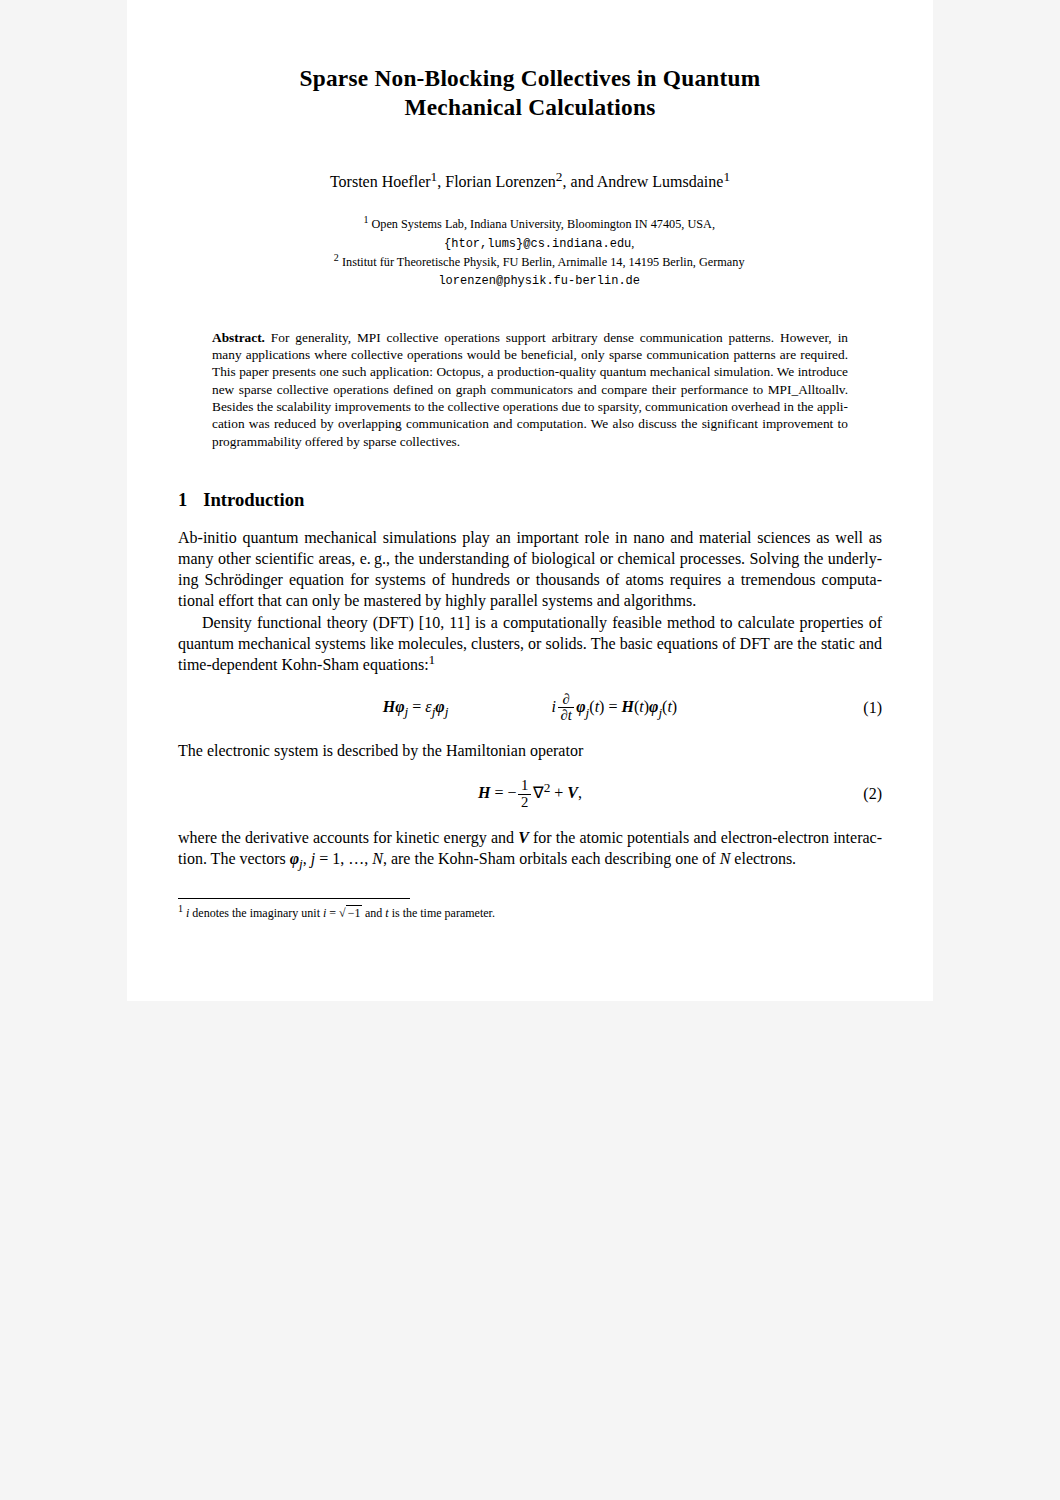Sparse Non-Blocking Collectives in Quantum
Mechanical Calculations
Torsten Hoefler1, Florian Lorenzen2, and Andrew Lumsdaine1
1 Open Systems Lab, Indiana University, Bloomington IN 47405, USA,
{htor,lums}@cs.indiana.edu,
2 Institut für Theoretische Physik, FU Berlin, Arnimalle 14, 14195 Berlin, Germany
lorenzen@physik.fu-berlin.de
Abstract. For generality, MPI collective operations support arbitrary dense communication patterns. However, in many applications where collective operations would be beneficial, only sparse communication patterns are required. This paper presents one such application: Octopus, a production-quality quantum mechanical simulation. We introduce new sparse collective operations defined on graph communicators and compare their performance to MPI_Alltoallv. Besides the scalability improvements to the collective operations due to sparsity, communication overhead in the application was reduced by overlapping communication and computation. We also discuss the significant improvement to programmability offered by sparse collectives.
1 Introduction
Ab-initio quantum mechanical simulations play an important role in nano and material sciences as well as many other scientific areas, e. g., the understanding of biological or chemical processes. Solving the underlying Schrödinger equation for systems of hundreds or thousands of atoms requires a tremendous computational effort that can only be mastered by highly parallel systems and algorithms.
Density functional theory (DFT) [10, 11] is a computationally feasible method to calculate properties of quantum mechanical systems like molecules, clusters, or solids. The basic equations of DFT are the static and time-dependent Kohn-Sham equations:1
Hφj = εjφj i∂∂t φj(t) = H(t)φj(t) (1)
The electronic system is described by the Hamiltonian operator
H = −12∇2 + V, (2)
where the derivative accounts for kinetic energy and V for the atomic potentials and electron-electron interaction. The vectors φj, j = 1, …, N, are the Kohn-Sham orbitals each describing one of N electrons.
1 i denotes the imaginary unit i = √−1 and t is the time parameter.